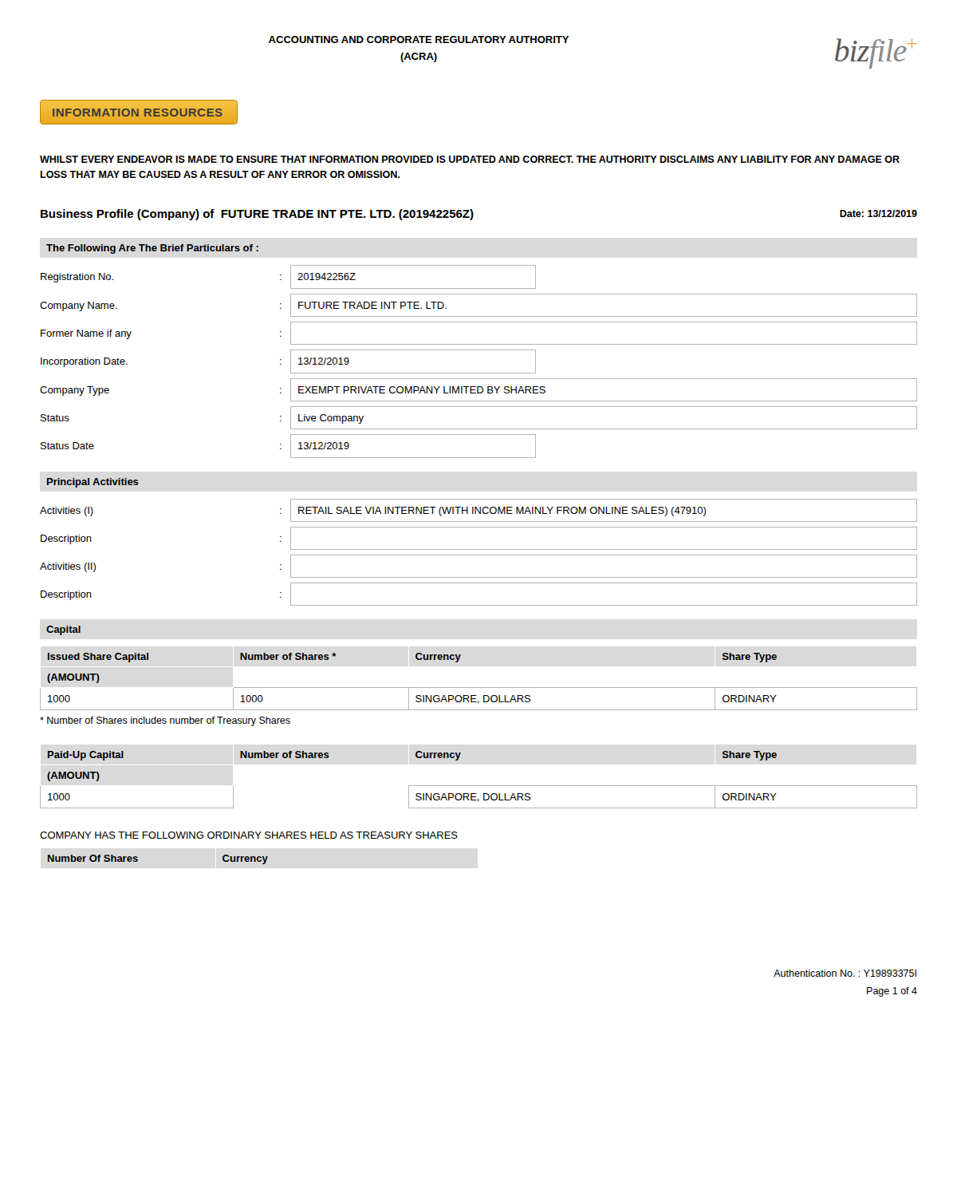ACCOUNTING AND CORPORATE REGULATORY AUTHORITY
(ACRA)
biz file+
INFORMATION RESOURCES
WHILST EVERY ENDEAVOR IS MADE TO ENSURE THAT INFORMATION PROVIDED IS UPDATED AND CORRECT. THE AUTHORITY DISCLAIMS ANY LIABILITY FOR ANY DAMAGE OR LOSS THAT MAY BE CAUSED AS A RESULT OF ANY ERROR OR OMISSION.
Business Profile (Company) of FUTURE TRADE INT PTE. LTD. (201942256Z)
Date: 13/12/2019
The Following Are The Brief Particulars of :
| Registration No. | : | 201942256Z |
| Company Name. | : | FUTURE TRADE INT PTE. LTD. |
| Former Name if any | : | |
| Incorporation Date. | : | 13/12/2019 |
| Company Type | : | EXEMPT PRIVATE COMPANY LIMITED BY SHARES |
| Status | : | Live Company |
| Status Date | : | 13/12/2019 |
Principal Activities
| Activities (I) | : | RETAIL SALE VIA INTERNET (WITH INCOME MAINLY FROM ONLINE SALES) (47910) |
| Description | : | |
| Activities (II) | : | |
| Description | : | |
Capital
| Issued Share Capital | Number of Shares * | Currency | Share Type |
| --- | --- | --- | --- |
| (AMOUNT) | | | |
| 1000 | 1000 | SINGAPORE, DOLLARS | ORDINARY |
* Number of Shares includes number of Treasury Shares
| Paid-Up Capital | Number of Shares | Currency | Share Type |
| --- | --- | --- | --- |
| (AMOUNT) | | | |
| 1000 | | SINGAPORE, DOLLARS | ORDINARY |
COMPANY HAS THE FOLLOWING ORDINARY SHARES HELD AS TREASURY SHARES
| Number Of Shares | Currency |
| --- | --- |
Authentication No. : Y19893375I
Page 1 of 4